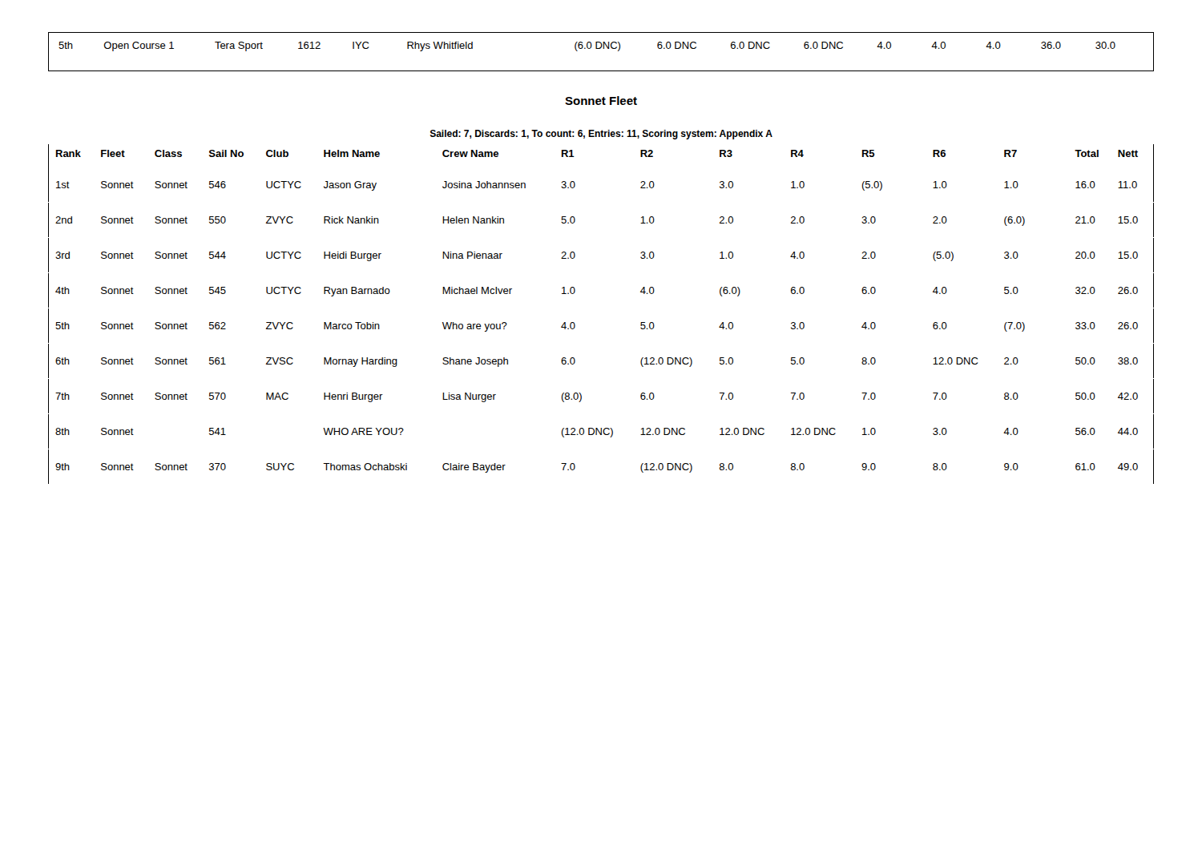| 5th | Open Course 1 | Tera Sport | 1612 | IYC | Rhys Whitfield | (6.0 DNC) | 6.0 DNC | 6.0 DNC | 6.0 DNC | 4.0 | 4.0 | 4.0 | 36.0 | 30.0 |
Sonnet Fleet
Sailed: 7, Discards: 1, To count: 6, Entries: 11, Scoring system: Appendix A
| Rank | Fleet | Class | Sail No | Club | Helm Name | Crew Name | R1 | R2 | R3 | R4 | R5 | R6 | R7 | Total | Nett |
| --- | --- | --- | --- | --- | --- | --- | --- | --- | --- | --- | --- | --- | --- | --- | --- |
| 1st | Sonnet | Sonnet | 546 | UCTYC | Jason Gray | Josina Johannsen | 3.0 | 2.0 | 3.0 | 1.0 | (5.0) | 1.0 | 1.0 | 16.0 | 11.0 |
| 2nd | Sonnet | Sonnet | 550 | ZVYC | Rick Nankin | Helen Nankin | 5.0 | 1.0 | 2.0 | 2.0 | 3.0 | 2.0 | (6.0) | 21.0 | 15.0 |
| 3rd | Sonnet | Sonnet | 544 | UCTYC | Heidi Burger | Nina Pienaar | 2.0 | 3.0 | 1.0 | 4.0 | 2.0 | (5.0) | 3.0 | 20.0 | 15.0 |
| 4th | Sonnet | Sonnet | 545 | UCTYC | Ryan Barnado | Michael McIver | 1.0 | 4.0 | (6.0) | 6.0 | 6.0 | 4.0 | 5.0 | 32.0 | 26.0 |
| 5th | Sonnet | Sonnet | 562 | ZVYC | Marco Tobin | Who are you? | 4.0 | 5.0 | 4.0 | 3.0 | 4.0 | 6.0 | (7.0) | 33.0 | 26.0 |
| 6th | Sonnet | Sonnet | 561 | ZVSC | Mornay Harding | Shane Joseph | 6.0 | (12.0 DNC) | 5.0 | 5.0 | 8.0 | 12.0 DNC | 2.0 | 50.0 | 38.0 |
| 7th | Sonnet | Sonnet | 570 | MAC | Henri Burger | Lisa Nurger | (8.0) | 6.0 | 7.0 | 7.0 | 7.0 | 7.0 | 8.0 | 50.0 | 42.0 |
| 8th | Sonnet | | 541 | | WHO ARE YOU? | | (12.0 DNC) | 12.0 DNC | 12.0 DNC | 12.0 DNC | 1.0 | 3.0 | 4.0 | 56.0 | 44.0 |
| 9th | Sonnet | Sonnet | 370 | SUYC | Thomas Ochabski | Claire Bayder | 7.0 | (12.0 DNC) | 8.0 | 8.0 | 9.0 | 8.0 | 9.0 | 61.0 | 49.0 |